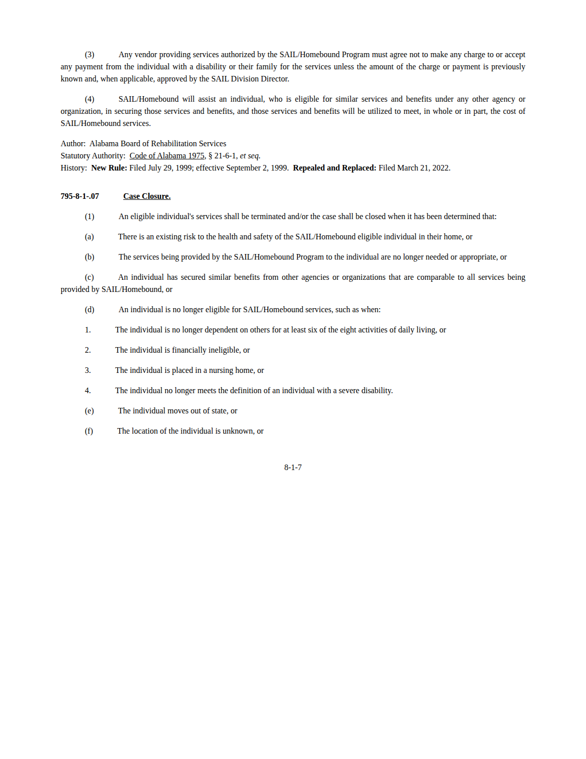(3) Any vendor providing services authorized by the SAIL/Homebound Program must agree not to make any charge to or accept any payment from the individual with a disability or their family for the services unless the amount of the charge or payment is previously known and, when applicable, approved by the SAIL Division Director.
(4) SAIL/Homebound will assist an individual, who is eligible for similar services and benefits under any other agency or organization, in securing those services and benefits, and those services and benefits will be utilized to meet, in whole or in part, the cost of SAIL/Homebound services.
Author: Alabama Board of Rehabilitation Services
Statutory Authority: Code of Alabama 1975, § 21-6-1, et seq.
History: New Rule: Filed July 29, 1999; effective September 2, 1999. Repealed and Replaced: Filed March 21, 2022.
795-8-1-.07 Case Closure.
(1) An eligible individual's services shall be terminated and/or the case shall be closed when it has been determined that:
(a) There is an existing risk to the health and safety of the SAIL/Homebound eligible individual in their home, or
(b) The services being provided by the SAIL/Homebound Program to the individual are no longer needed or appropriate, or
(c) An individual has secured similar benefits from other agencies or organizations that are comparable to all services being provided by SAIL/Homebound, or
(d) An individual is no longer eligible for SAIL/Homebound services, such as when:
1. The individual is no longer dependent on others for at least six of the eight activities of daily living, or
2. The individual is financially ineligible, or
3. The individual is placed in a nursing home, or
4. The individual no longer meets the definition of an individual with a severe disability.
(e) The individual moves out of state, or
(f) The location of the individual is unknown, or
8-1-7